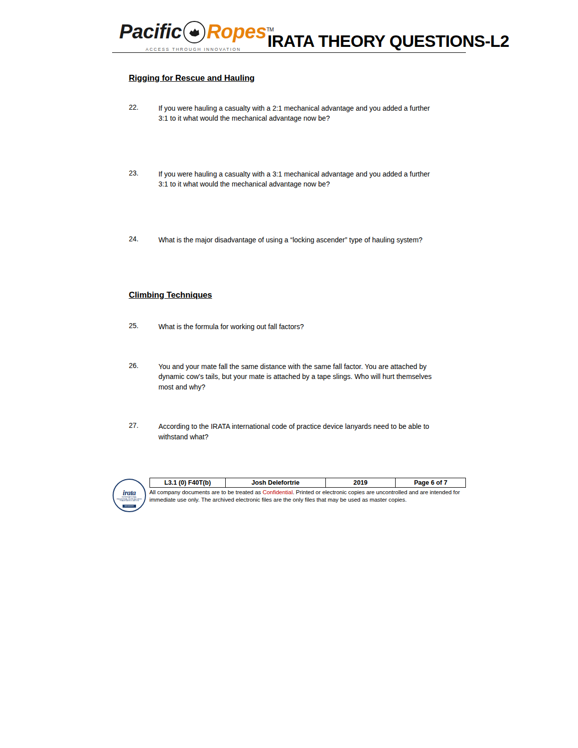Pacific Ropes TM
ACCESS THROUGH INNOVATION
IRATA THEORY QUESTIONS-L2
Rigging for Rescue and Hauling
22.
If you were hauling a casualty with a 2:1 mechanical advantage and you added a further 3:1 to it what would the mechanical advantage now be?
23.
If you were hauling a casualty with a 3:1 mechanical advantage and you added a further 3:1 to it what would the mechanical advantage now be?
24.
What is the major disadvantage of using a “locking ascender” type of hauling system?
Climbing Techniques
25.
What is the formula for working out fall factors?
26.
You and your mate fall the same distance with the same fall factor. You are attached by dynamic cow’s tails, but your mate is attached by a tape slings. Who will hurt themselves most and why?
27.
According to the IRATA international code of practice device lanyards need to be able to withstand what?
irata
International
Industrial Rope Access
Trade Association
MEMBER
| L3.1 (0) F40T(b) | Josh Delefortrie | 2019 | Page 6 of 7 |
All company documents are to be treated as Confidential. Printed or electronic copies are uncontrolled and are intended for immediate use only. The archived electronic files are the only files that may be used as master copies.